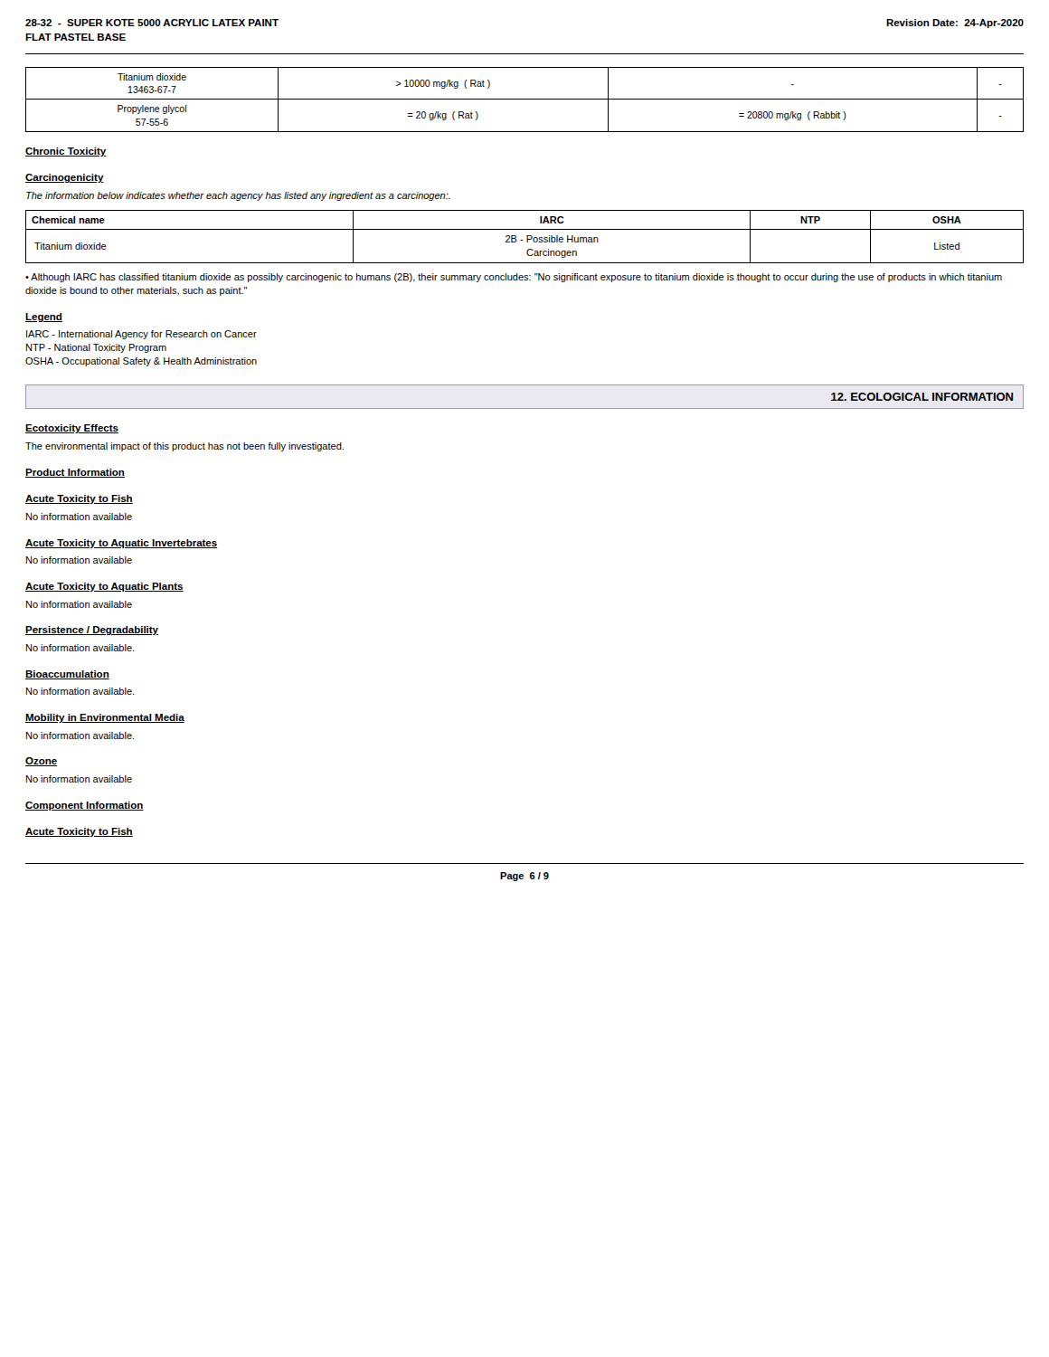28-32 - SUPER KOTE 5000 ACRYLIC LATEX PAINT
FLAT PASTEL BASE
Revision Date: 24-Apr-2020
| Titanium dioxide 13463-67-7 | > 10000 mg/kg ( Rat ) | - | - |
| Propylene glycol 57-55-6 | = 20 g/kg ( Rat ) | = 20800 mg/kg ( Rabbit ) | - |
Chronic Toxicity
Carcinogenicity
The information below indicates whether each agency has listed any ingredient as a carcinogen:.
| Chemical name | IARC | NTP | OSHA |
| --- | --- | --- | --- |
| Titanium dioxide | 2B - Possible Human Carcinogen | | Listed |
• Although IARC has classified titanium dioxide as possibly carcinogenic to humans (2B), their summary concludes: "No significant exposure to titanium dioxide is thought to occur during the use of products in which titanium dioxide is bound to other materials, such as paint."
Legend
IARC - International Agency for Research on Cancer
NTP - National Toxicity Program
OSHA - Occupational Safety & Health Administration
12. ECOLOGICAL INFORMATION
Ecotoxicity Effects
The environmental impact of this product has not been fully investigated.
Product Information
Acute Toxicity to Fish
No information available
Acute Toxicity to Aquatic Invertebrates
No information available
Acute Toxicity to Aquatic Plants
No information available
Persistence / Degradability
No information available.
Bioaccumulation
No information available.
Mobility in Environmental Media
No information available.
Ozone
No information available
Component Information
Acute Toxicity to Fish
Page 6 / 9